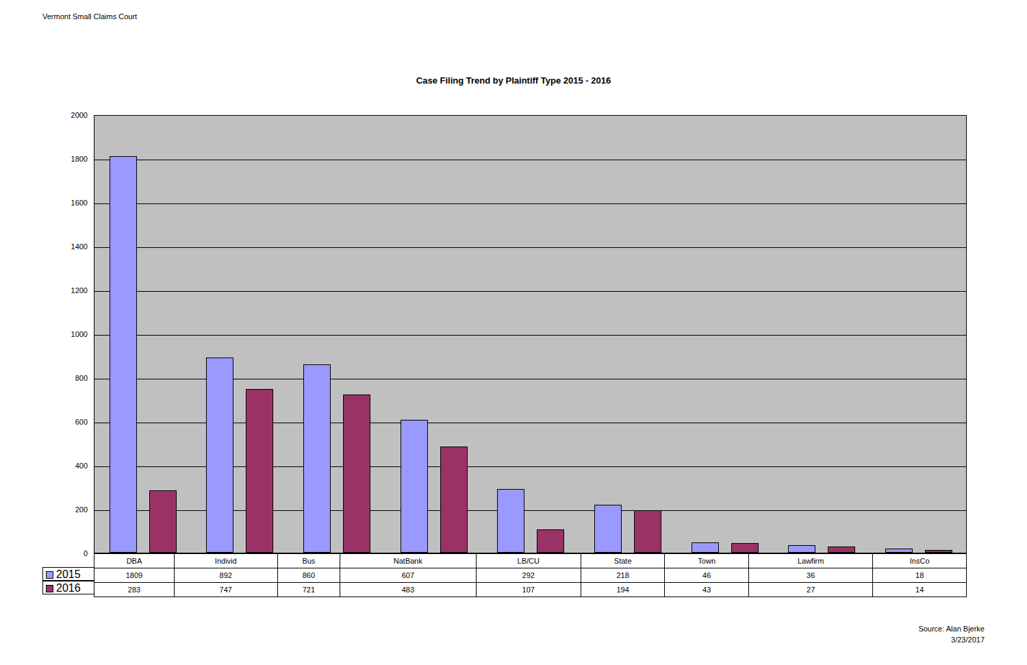Vermont Small Claims Court
Case Filing Trend by Plaintiff Type 2015 - 2016
2000
1800
1600
1400
1200
1000
800
600
400
200
0
2015
2016
| DBA | Individ | Bus | NatBank | LB/CU | State | Town | Lawfirm | InsCo |
| 1809 | 892 | 860 | 607 | 292 | 218 | 46 | 36 | 18 |
| 283 | 747 | 721 | 483 | 107 | 194 | 43 | 27 | 14 |
Source: Alan Bjerke
3/23/2017